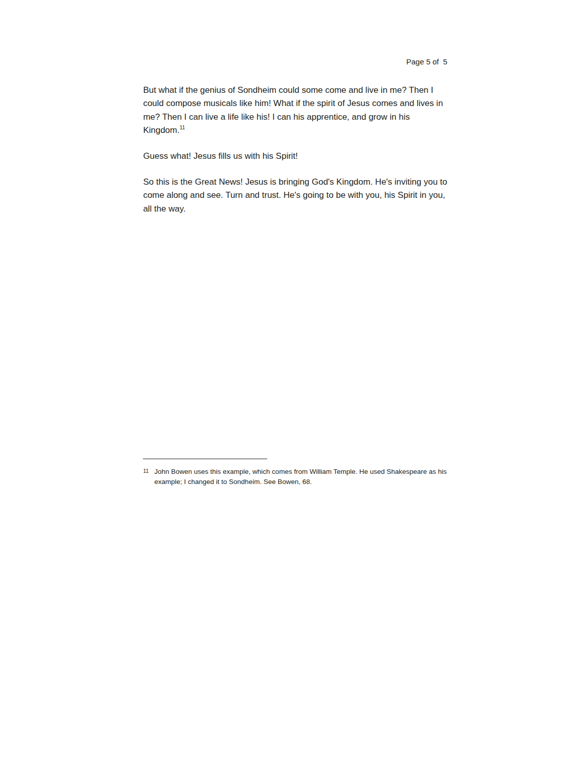Page 5 of 5
But what if the genius of Sondheim could some come and live in me? Then I could compose musicals like him! What if the spirit of Jesus comes and lives in me? Then I can live a life like his! I can his apprentice, and grow in his Kingdom.11
Guess what! Jesus fills us with his Spirit!
So this is the Great News! Jesus is bringing God's Kingdom. He's inviting you to come along and see. Turn and trust. He's going to be with you, his Spirit in you, all the way.
11
John Bowen uses this example, which comes from William Temple. He used Shakespeare as his example; I changed it to Sondheim. See Bowen, 68.